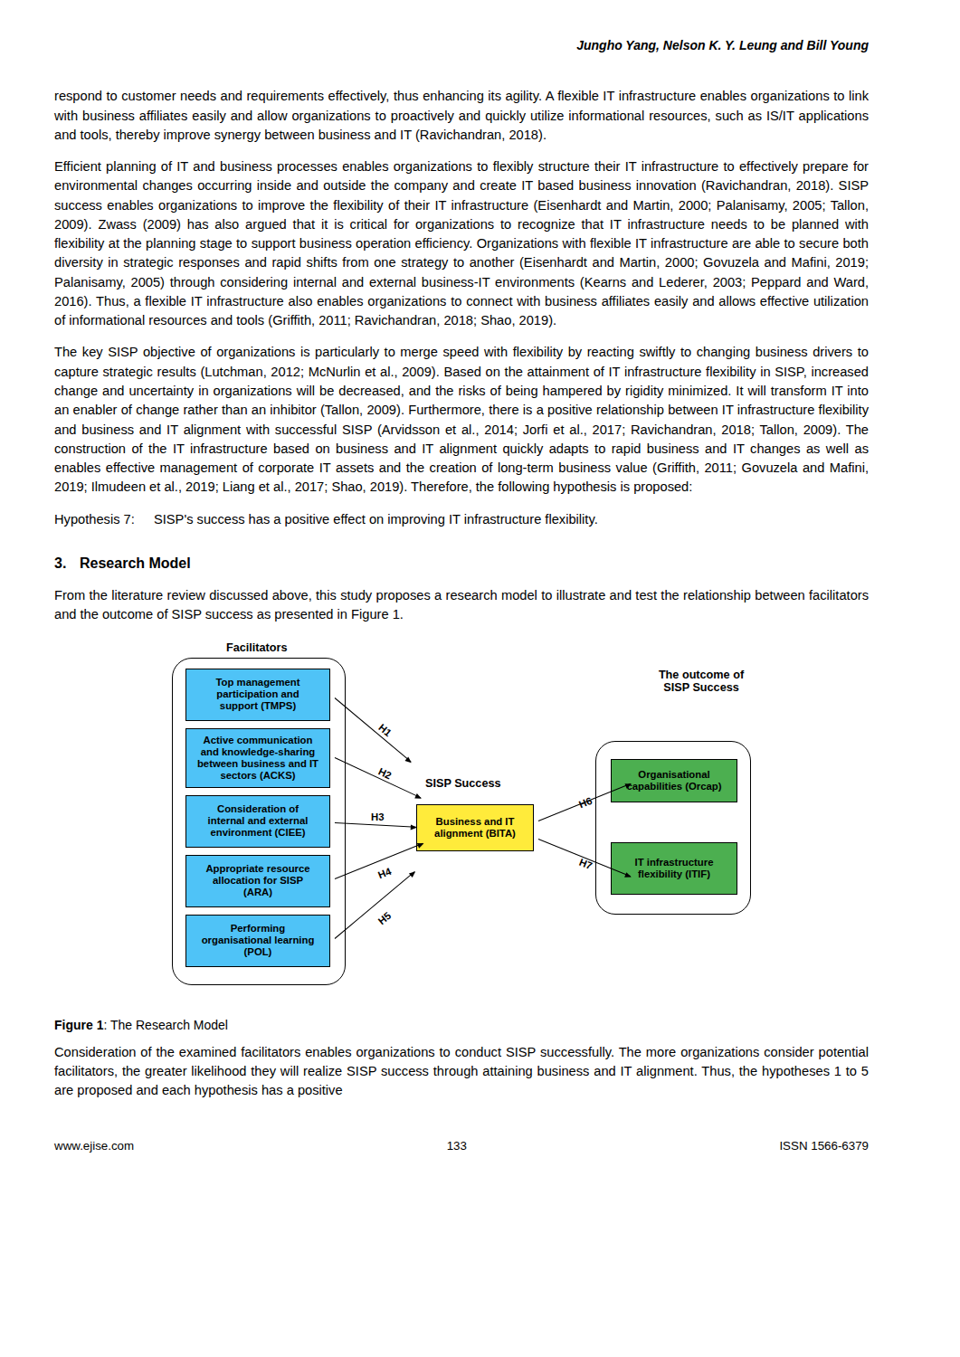Jungho Yang, Nelson K. Y. Leung and Bill Young
respond to customer needs and requirements effectively, thus enhancing its agility. A flexible IT infrastructure enables organizations to link with business affiliates easily and allow organizations to proactively and quickly utilize informational resources, such as IS/IT applications and tools, thereby improve synergy between business and IT (Ravichandran, 2018).
Efficient planning of IT and business processes enables organizations to flexibly structure their IT infrastructure to effectively prepare for environmental changes occurring inside and outside the company and create IT based business innovation (Ravichandran, 2018). SISP success enables organizations to improve the flexibility of their IT infrastructure (Eisenhardt and Martin, 2000; Palanisamy, 2005; Tallon, 2009). Zwass (2009) has also argued that it is critical for organizations to recognize that IT infrastructure needs to be planned with flexibility at the planning stage to support business operation efficiency. Organizations with flexible IT infrastructure are able to secure both diversity in strategic responses and rapid shifts from one strategy to another (Eisenhardt and Martin, 2000; Govuzela and Mafini, 2019; Palanisamy, 2005) through considering internal and external business-IT environments (Kearns and Lederer, 2003; Peppard and Ward, 2016). Thus, a flexible IT infrastructure also enables organizations to connect with business affiliates easily and allows effective utilization of informational resources and tools (Griffith, 2011; Ravichandran, 2018; Shao, 2019).
The key SISP objective of organizations is particularly to merge speed with flexibility by reacting swiftly to changing business drivers to capture strategic results (Lutchman, 2012; McNurlin et al., 2009). Based on the attainment of IT infrastructure flexibility in SISP, increased change and uncertainty in organizations will be decreased, and the risks of being hampered by rigidity minimized. It will transform IT into an enabler of change rather than an inhibitor (Tallon, 2009). Furthermore, there is a positive relationship between IT infrastructure flexibility and business and IT alignment with successful SISP (Arvidsson et al., 2014; Jorfi et al., 2017; Ravichandran, 2018; Tallon, 2009). The construction of the IT infrastructure based on business and IT alignment quickly adapts to rapid business and IT changes as well as enables effective management of corporate IT assets and the creation of long-term business value (Griffith, 2011; Govuzela and Mafini, 2019; Ilmudeen et al., 2019; Liang et al., 2017; Shao, 2019). Therefore, the following hypothesis is proposed:
Hypothesis 7: SISP's success has a positive effect on improving IT infrastructure flexibility.
3. Research Model
From the literature review discussed above, this study proposes a research model to illustrate and test the relationship between facilitators and the outcome of SISP success as presented in Figure 1.
Facilitators
The outcome of
SISP Success
Top management
participation and
support (TMPS)
Active communication
and knowledge-sharing
between business and IT
sectors (ACKS)
Consideration of
internal and external
environment (CIEE)
Appropriate resource
allocation for SISP
(ARA)
Performing
organisational learning
(POL)
SISP Success
Business and IT
alignment (BITA)
Organisational
capabilities (Orcap)
IT infrastructure
flexibility (ITIF)
H1
H2
H3
H4
H5
H6
H7
Figure 1: The Research Model
Consideration of the examined facilitators enables organizations to conduct SISP successfully. The more organizations consider potential facilitators, the greater likelihood they will realize SISP success through attaining business and IT alignment. Thus, the hypotheses 1 to 5 are proposed and each hypothesis has a positive
www.ejise.com 133 ISSN 1566-6379